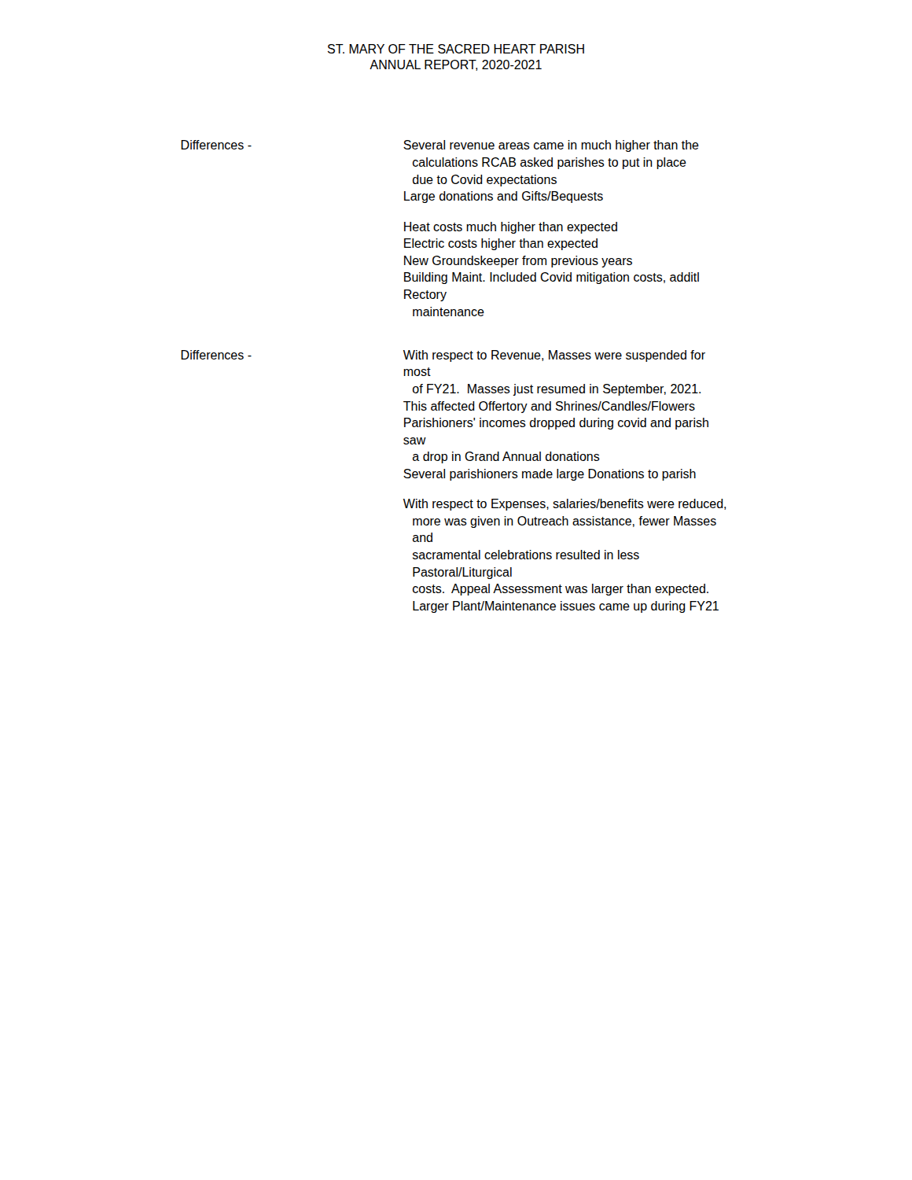ST. MARY OF THE SACRED HEART PARISH
ANNUAL REPORT, 2020-2021
| Differences - | Several revenue areas came in much higher than the calculations RCAB asked parishes to put in place due to Covid expectations Large donations and Gifts/Bequests Heat costs much higher than expected Electric costs higher than expected New Groundskeeper from previous years Building Maint. Included Covid mitigation costs, additl Rectory maintenance |
| Differences - | With respect to Revenue, Masses were suspended for most of FY21. Masses just resumed in September, 2021. This affected Offertory and Shrines/Candles/Flowers Parishioners' incomes dropped during covid and parish saw a drop in Grand Annual donations Several parishioners made large Donations to parish With respect to Expenses, salaries/benefits were reduced, more was given in Outreach assistance, fewer Masses and sacramental celebrations resulted in less Pastoral/Liturgical costs. Appeal Assessment was larger than expected. Larger Plant/Maintenance issues came up during FY21 |